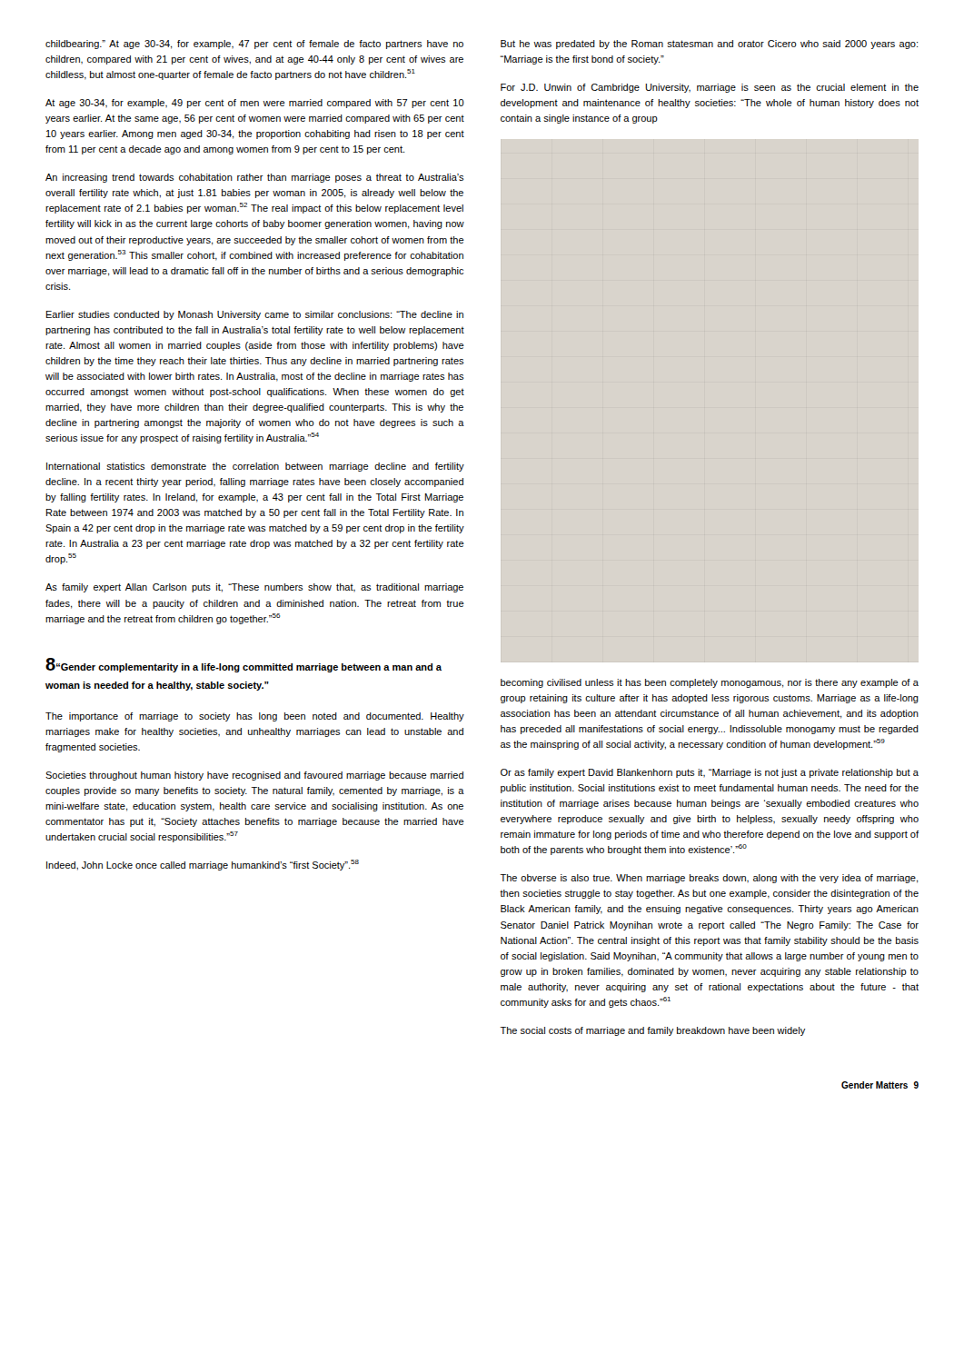childbearing.” At age 30-34, for example, 47 per cent of female de facto partners have no children, compared with 21 per cent of wives, and at age 40-44 only 8 per cent of wives are childless, but almost one-quarter of female de facto partners do not have children.51
At age 30-34, for example, 49 per cent of men were married compared with 57 per cent 10 years earlier. At the same age, 56 per cent of women were married compared with 65 per cent 10 years earlier. Among men aged 30-34, the proportion cohabiting had risen to 18 per cent from 11 per cent a decade ago and among women from 9 per cent to 15 per cent.
An increasing trend towards cohabitation rather than marriage poses a threat to Australia’s overall fertility rate which, at just 1.81 babies per woman in 2005, is already well below the replacement rate of 2.1 babies per woman.52 The real impact of this below replacement level fertility will kick in as the current large cohorts of baby boomer generation women, having now moved out of their reproductive years, are succeeded by the smaller cohort of women from the next generation.53 This smaller cohort, if combined with increased preference for cohabitation over marriage, will lead to a dramatic fall off in the number of births and a serious demographic crisis.
Earlier studies conducted by Monash University came to similar conclusions: “The decline in partnering has contributed to the fall in Australia’s total fertility rate to well below replacement rate. Almost all women in married couples (aside from those with infertility problems) have children by the time they reach their late thirties. Thus any decline in married partnering rates will be associated with lower birth rates. In Australia, most of the decline in marriage rates has occurred amongst women without post-school qualifications. When these women do get married, they have more children than their degree-qualified counterparts. This is why the decline in partnering amongst the majority of women who do not have degrees is such a serious issue for any prospect of raising fertility in Australia.”54
International statistics demonstrate the correlation between marriage decline and fertility decline. In a recent thirty year period, falling marriage rates have been closely accompanied by falling fertility rates. In Ireland, for example, a 43 per cent fall in the Total First Marriage Rate between 1974 and 2003 was matched by a 50 per cent fall in the Total Fertility Rate. In Spain a 42 per cent drop in the marriage rate was matched by a 59 per cent drop in the fertility rate. In Australia a 23 per cent marriage rate drop was matched by a 32 per cent fertility rate drop.55
As family expert Allan Carlson puts it, “These numbers show that, as traditional marriage fades, there will be a paucity of children and a diminished nation. The retreat from true marriage and the retreat from children go together.”56
8“Gender complementarity in a life-long committed marriage between a man and a woman is needed for a healthy, stable society.”
The importance of marriage to society has long been noted and documented. Healthy marriages make for healthy societies, and unhealthy marriages can lead to unstable and fragmented societies.
Societies throughout human history have recognised and favoured marriage because married couples provide so many benefits to society. The natural family, cemented by marriage, is a mini-welfare state, education system, health care service and socialising institution. As one commentator has put it, “Society attaches benefits to marriage because the married have undertaken crucial social responsibilities.”57
Indeed, John Locke once called marriage humankind’s “first Society”.58
But he was predated by the Roman statesman and orator Cicero who said 2000 years ago: “Marriage is the first bond of society.”
For J.D. Unwin of Cambridge University, marriage is seen as the crucial element in the development and maintenance of healthy societies: “The whole of human history does not contain a single instance of a group
becoming civilised unless it has been completely monogamous, nor is there any example of a group retaining its culture after it has adopted less rigorous customs. Marriage as a life-long association has been an attendant circumstance of all human achievement, and its adoption has preceded all manifestations of social energy... Indissoluble monogamy must be regarded as the mainspring of all social activity, a necessary condition of human development.”59
Or as family expert David Blankenhorn puts it, “Marriage is not just a private relationship but a public institution. Social institutions exist to meet fundamental human needs. The need for the institution of marriage arises because human beings are ‘sexually embodied creatures who everywhere reproduce sexually and give birth to helpless, sexually needy offspring who remain immature for long periods of time and who therefore depend on the love and support of both of the parents who brought them into existence’.”60
The obverse is also true. When marriage breaks down, along with the very idea of marriage, then societies struggle to stay together. As but one example, consider the disintegration of the Black American family, and the ensuing negative consequences. Thirty years ago American Senator Daniel Patrick Moynihan wrote a report called “The Negro Family: The Case for National Action”. The central insight of this report was that family stability should be the basis of social legislation. Said Moynihan, “A community that allows a large number of young men to grow up in broken families, dominated by women, never acquiring any stable relationship to male authority, never acquiring any set of rational expectations about the future - that community asks for and gets chaos.”61
The social costs of marriage and family breakdown have been widely
Gender Matters 9